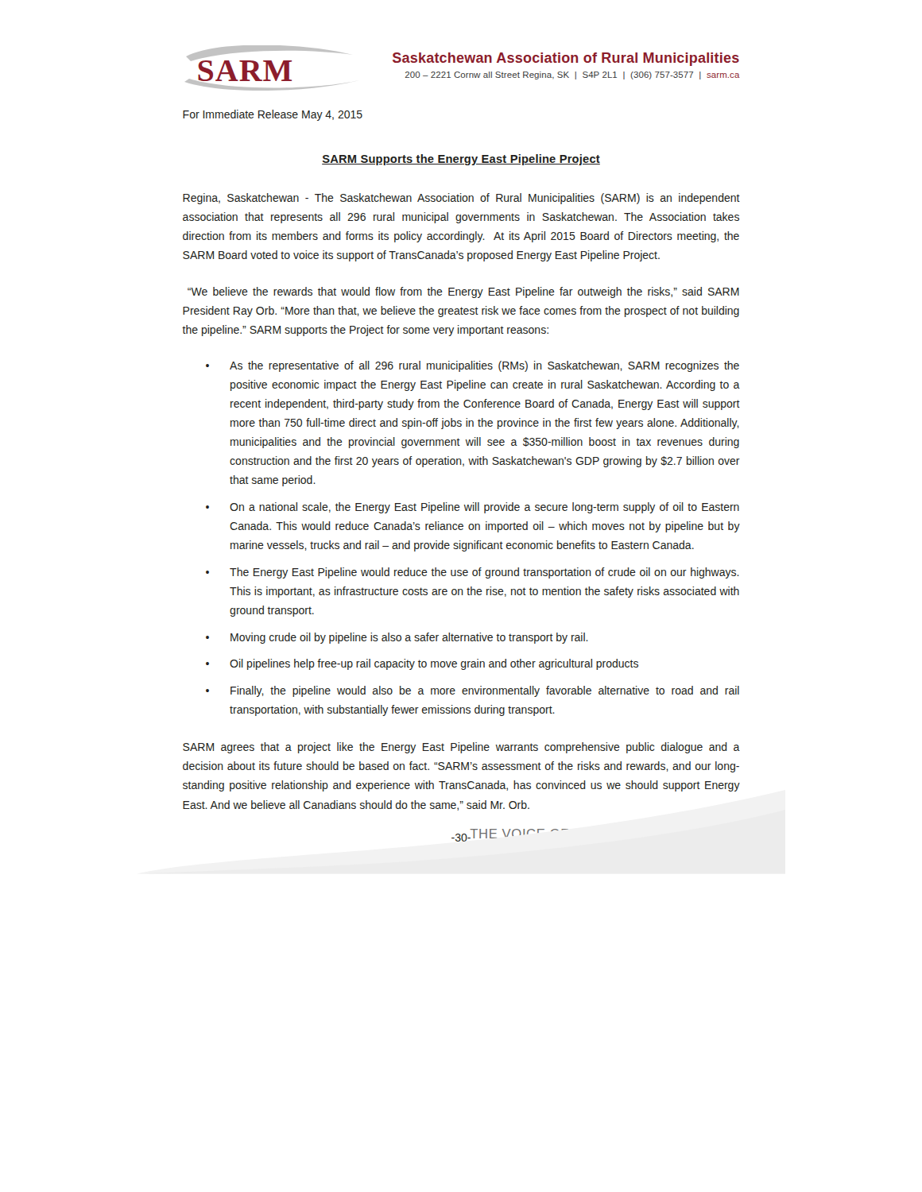SARM
Saskatchewan Association of Rural Municipalities
200 – 2221 Cornw all Street Regina, SK | S4P 2L1 | (306) 757-3577 | sarm.ca
For Immediate Release May 4, 2015
SARM Supports the Energy East Pipeline Project
Regina, Saskatchewan - The Saskatchewan Association of Rural Municipalities (SARM) is an independent association that represents all 296 rural municipal governments in Saskatchewan. The Association takes direction from its members and forms its policy accordingly. At its April 2015 Board of Directors meeting, the SARM Board voted to voice its support of TransCanada’s proposed Energy East Pipeline Project.
“We believe the rewards that would flow from the Energy East Pipeline far outweigh the risks,” said SARM President Ray Orb. “More than that, we believe the greatest risk we face comes from the prospect of not building the pipeline.” SARM supports the Project for some very important reasons:
As the representative of all 296 rural municipalities (RMs) in Saskatchewan, SARM recognizes the positive economic impact the Energy East Pipeline can create in rural Saskatchewan. According to a recent independent, third-party study from the Conference Board of Canada, Energy East will support more than 750 full-time direct and spin-off jobs in the province in the first few years alone. Additionally, municipalities and the provincial government will see a $350-million boost in tax revenues during construction and the first 20 years of operation, with Saskatchewan's GDP growing by $2.7 billion over that same period.
On a national scale, the Energy East Pipeline will provide a secure long-term supply of oil to Eastern Canada. This would reduce Canada’s reliance on imported oil – which moves not by pipeline but by marine vessels, trucks and rail – and provide significant economic benefits to Eastern Canada.
The Energy East Pipeline would reduce the use of ground transportation of crude oil on our highways. This is important, as infrastructure costs are on the rise, not to mention the safety risks associated with ground transport.
Moving crude oil by pipeline is also a safer alternative to transport by rail.
Oil pipelines help free-up rail capacity to move grain and other agricultural products
Finally, the pipeline would also be a more environmentally favorable alternative to road and rail transportation, with substantially fewer emissions during transport.
SARM agrees that a project like the Energy East Pipeline warrants comprehensive public dialogue and a decision about its future should be based on fact. “SARM’s assessment of the risks and rewards, and our long-standing positive relationship and experience with TransCanada, has convinced us we should support Energy East. And we believe all Canadians should do the same,” said Mr. Orb.
-30-
THE VOICE OF RURAL SASKATCHEWAN